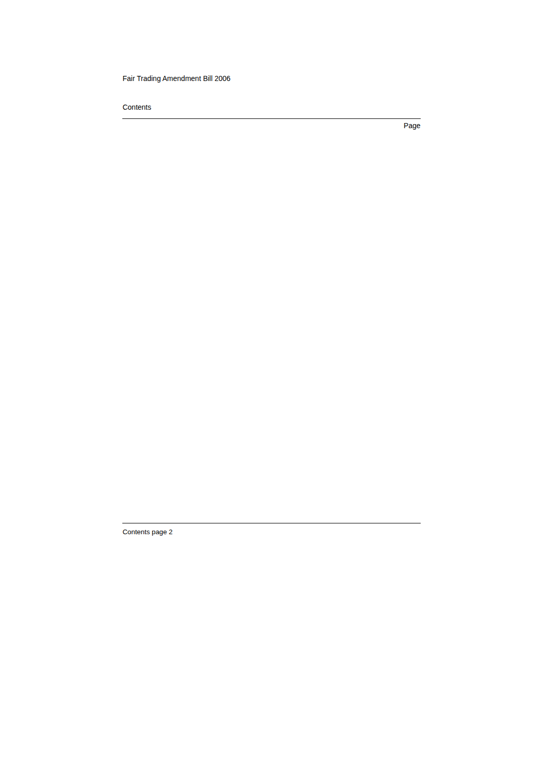Fair Trading Amendment Bill 2006
Contents
Page
Contents page 2